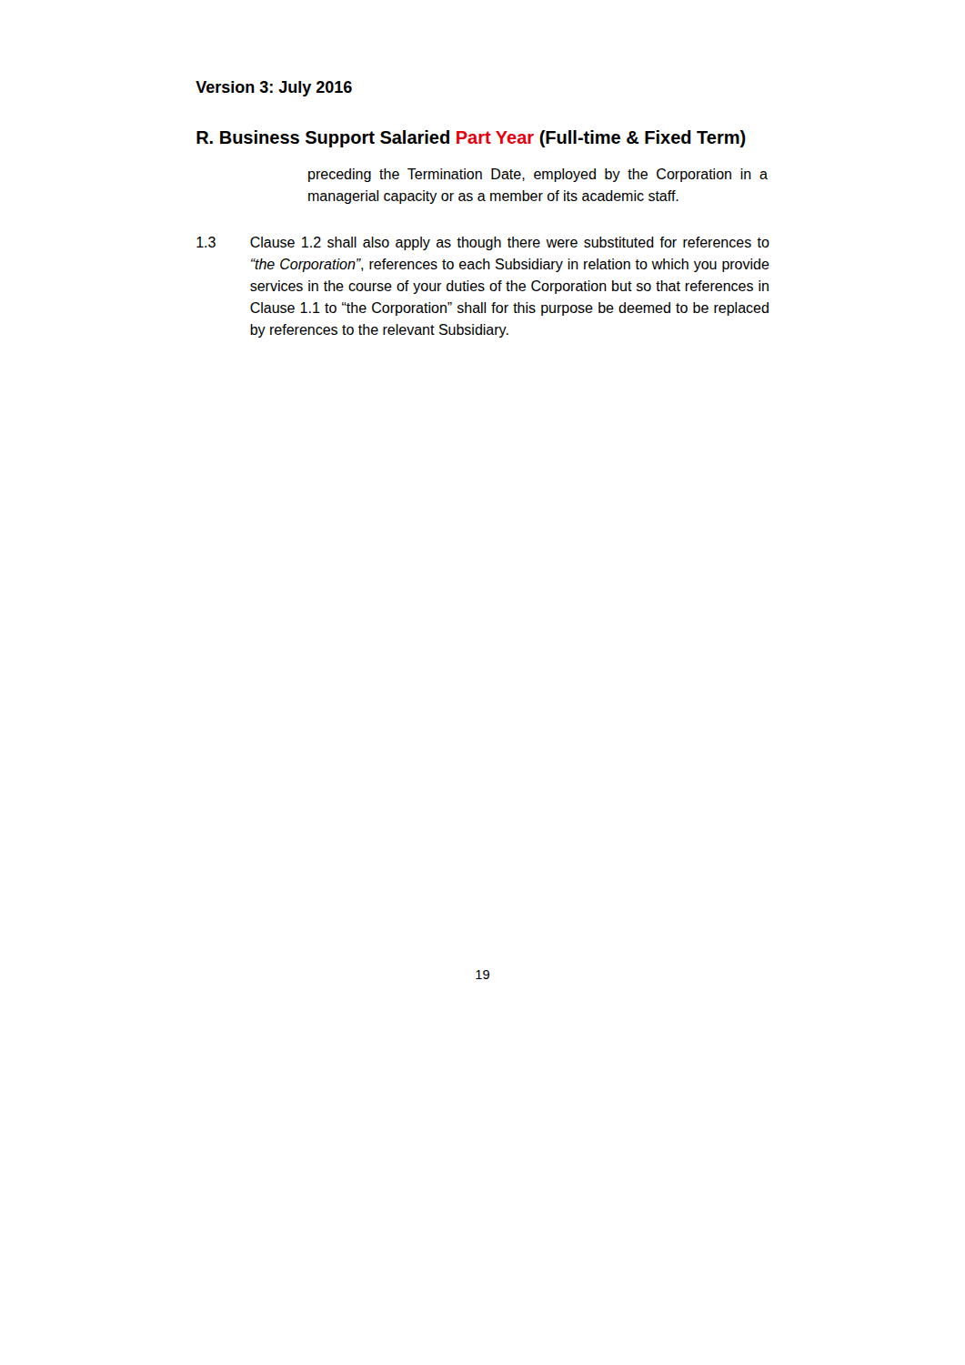Version 3: July 2016
R. Business Support Salaried Part Year (Full-time & Fixed Term)
preceding the Termination Date, employed by the Corporation in a managerial capacity or as a member of its academic staff.
1.3
Clause 1.2 shall also apply as though there were substituted for references to “the Corporation”, references to each Subsidiary in relation to which you provide services in the course of your duties of the Corporation but so that references in Clause 1.1 to “the Corporation” shall for this purpose be deemed to be replaced by references to the relevant Subsidiary.
19